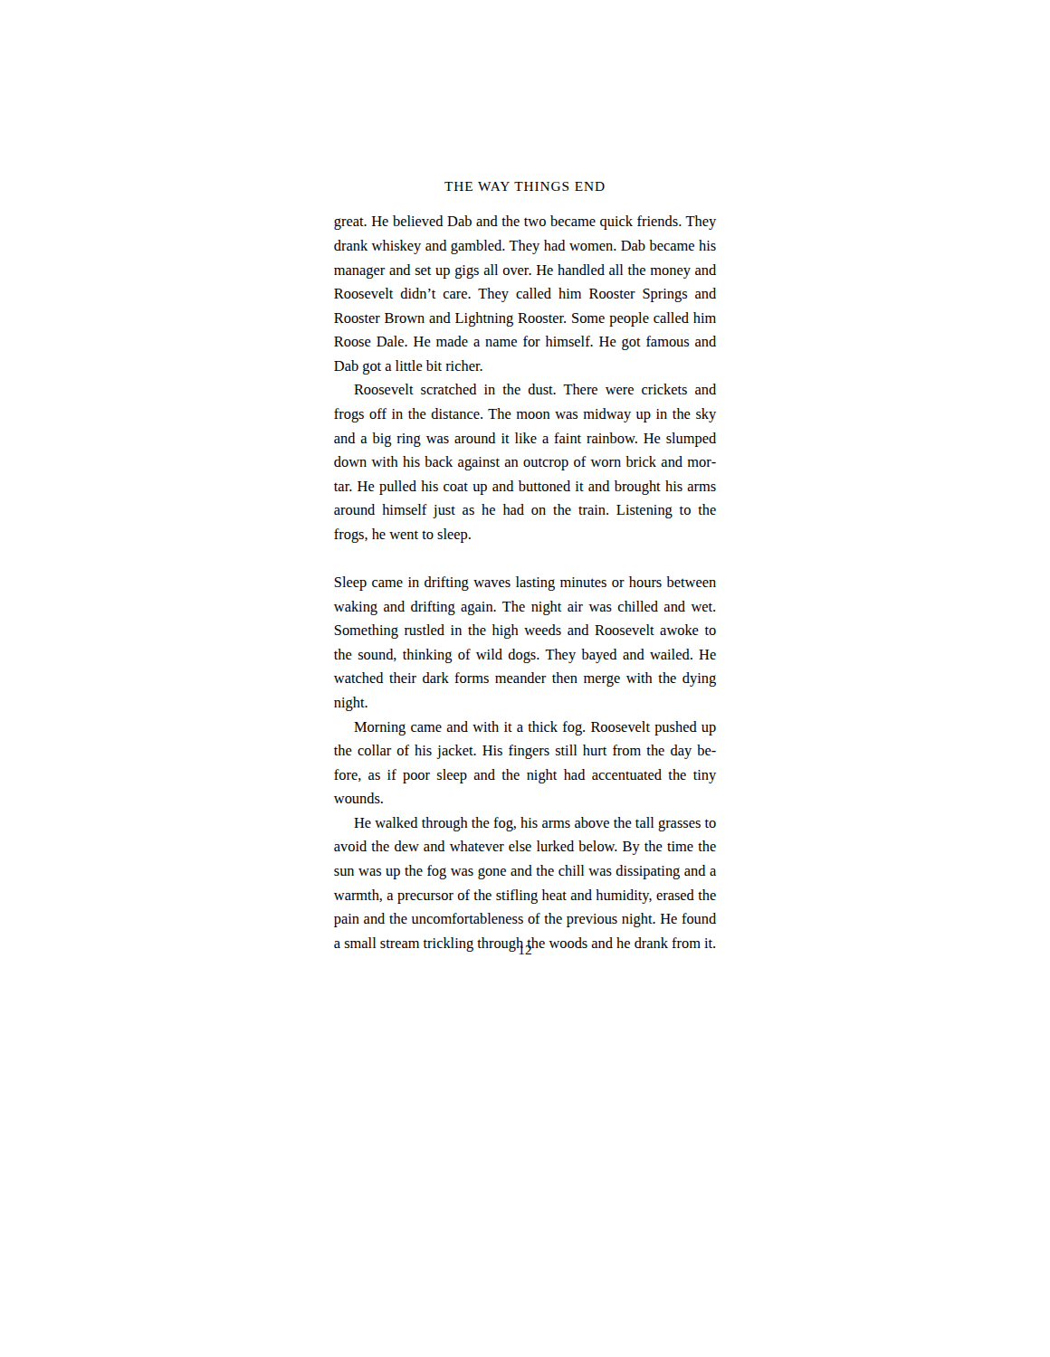The Way Things End
great. He believed Dab and the two became quick friends. They drank whiskey and gambled. They had women. Dab became his manager and set up gigs all over. He handled all the money and Roosevelt didn’t care. They called him Rooster Springs and Rooster Brown and Lightning Rooster. Some people called him Roose Dale. He made a name for himself. He got famous and Dab got a little bit richer.
Roosevelt scratched in the dust. There were crickets and frogs off in the distance. The moon was midway up in the sky and a big ring was around it like a faint rainbow. He slumped down with his back against an outcrop of worn brick and mortar. He pulled his coat up and buttoned it and brought his arms around himself just as he had on the train. Listening to the frogs, he went to sleep.
Sleep came in drifting waves lasting minutes or hours between waking and drifting again. The night air was chilled and wet. Something rustled in the high weeds and Roosevelt awoke to the sound, thinking of wild dogs. They bayed and wailed. He watched their dark forms meander then merge with the dying night.
Morning came and with it a thick fog. Roosevelt pushed up the collar of his jacket. His fingers still hurt from the day before, as if poor sleep and the night had accentuated the tiny wounds.
He walked through the fog, his arms above the tall grasses to avoid the dew and whatever else lurked below. By the time the sun was up the fog was gone and the chill was dissipating and a warmth, a precursor of the stifling heat and humidity, erased the pain and the uncomfortableness of the previous night. He found a small stream trickling through the woods and he drank from it.
12